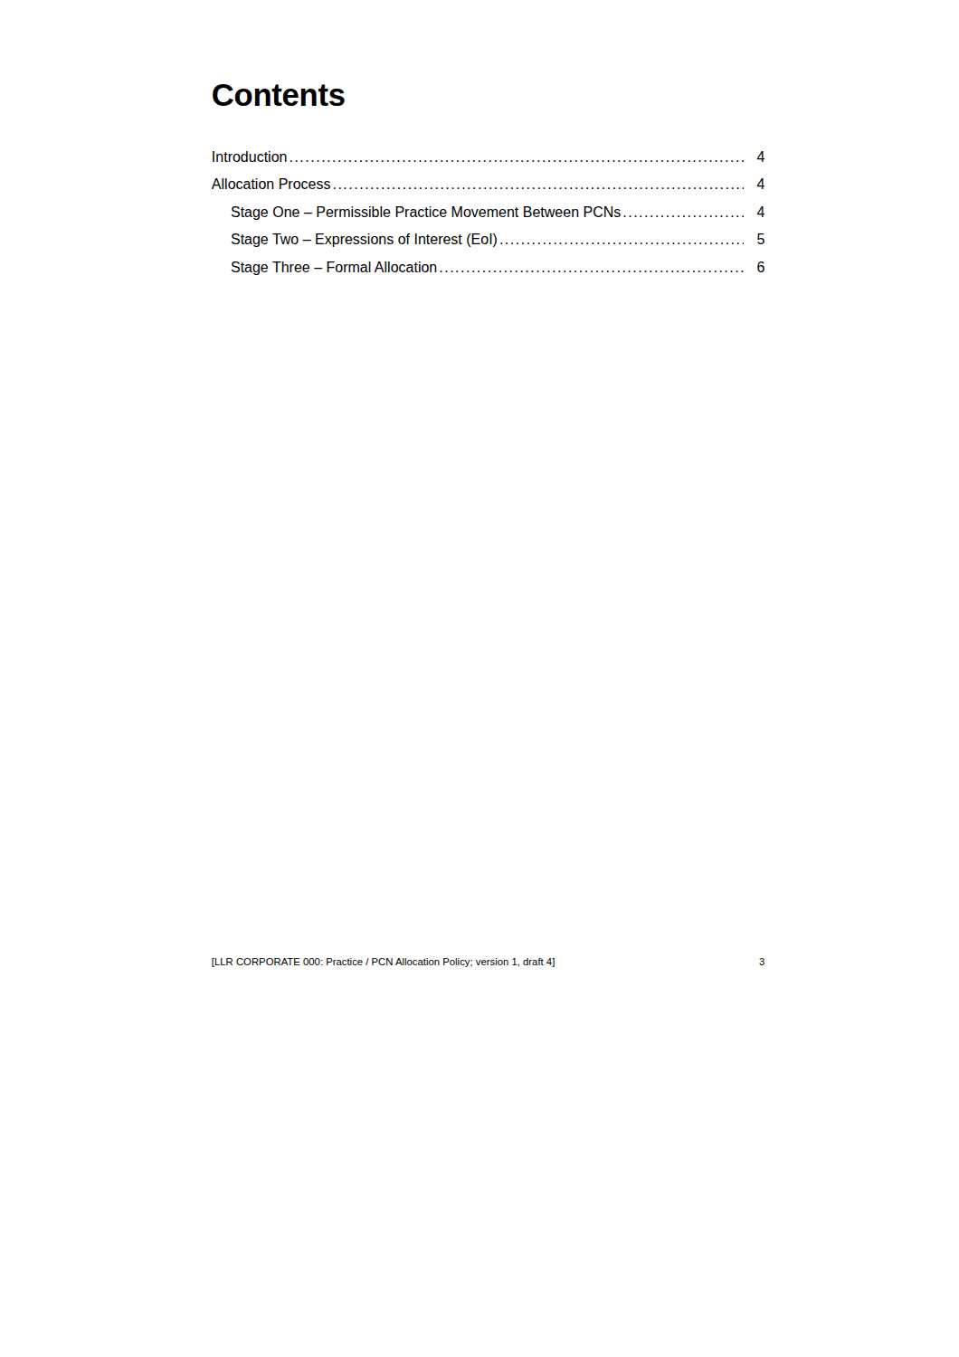Contents
Introduction ........................................................................................................... 4
Allocation Process ................................................................................................... 4
Stage One – Permissible Practice Movement Between PCNs ................................ 4
Stage Two – Expressions of Interest (EoI) ............................................................. 5
Stage Three – Formal Allocation ............................................................................. 6
[LLR CORPORATE 000: Practice / PCN Allocation Policy; version 1, draft 4] 3